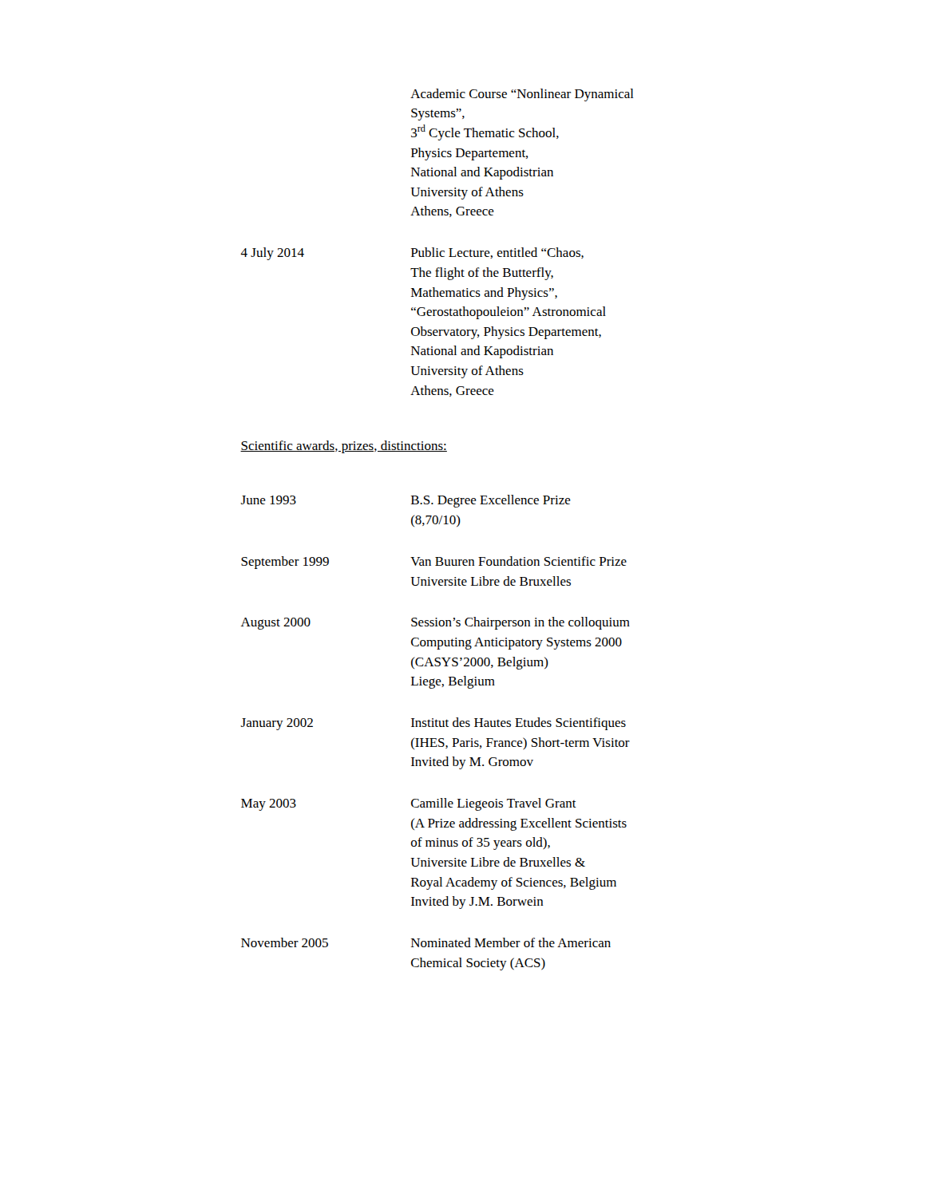| | Academic Course “Nonlinear Dynamical Systems”, 3 rd Cycle Thematic School, Physics Departement, National and Kapodistrian University of Athens Athens, Greece |
| 4 July 2014 | Public Lecture, entitled “Chaos, The flight of the Butterfly, Mathematics and Physics”, “Gerostathopouleion” Astronomical Observatory, Physics Departement, National and Kapodistrian University of Athens Athens, Greece |
| Scientific awards, prizes, distinctions: |
| June 1993 | B.S. Degree Excellence Prize (8,70/10) |
| September 1999 | Van Buuren Foundation Scientific Prize Universite Libre de Bruxelles |
| August 2000 | Session’s Chairperson in the colloquium Computing Anticipatory Systems 2000 (CASYS’2000, Belgium) Liege, Belgium |
| January 2002 | Institut des Hautes Etudes Scientifiques (IHES, Paris, France) Short-term Visitor Invited by M. Gromov |
| May 2003 | Camille Liegeois Travel Grant (A Prize addressing Excellent Scientists of minus of 35 years old), Universite Libre de Bruxelles & Royal Academy of Sciences, Belgium Invited by J.M. Borwein |
| November 2005 | Nominated Member of the American Chemical Society (ACS) |